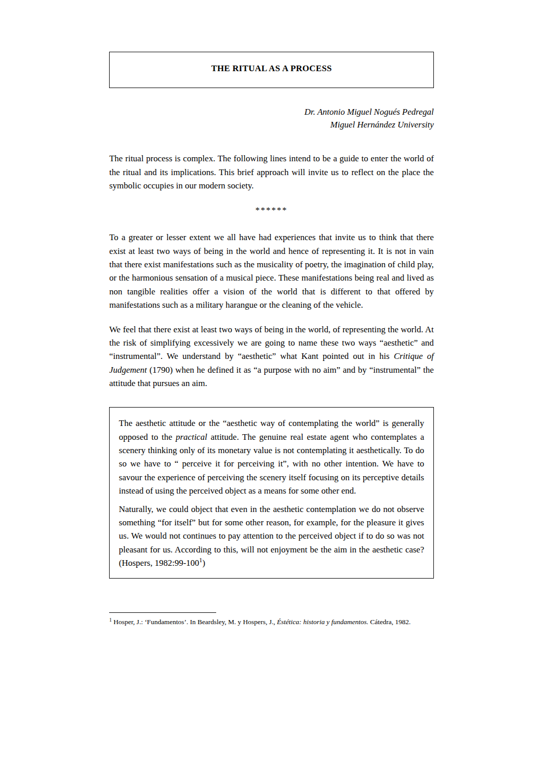The Ritual as a Process
Dr. Antonio Miguel Nogués Pedregal
Miguel Hernández University
The ritual process is complex. The following lines intend to be a guide to enter the world of the ritual and its implications. This brief approach will invite us to reflect on the place the symbolic occupies in our modern society.
******
To a greater or lesser extent we all have had experiences that invite us to think that there exist at least two ways of being in the world and hence of representing it. It is not in vain that there exist manifestations such as the musicality of poetry, the imagination of child play, or the harmonious sensation of a musical piece. These manifestations being real and lived as non tangible realities offer a vision of the world that is different to that offered by manifestations such as a military harangue or the cleaning of the vehicle.
We feel that there exist at least two ways of being in the world, of representing the world. At the risk of simplifying excessively we are going to name these two ways “aesthetic” and “instrumental”. We understand by “aesthetic” what Kant pointed out in his Critique of Judgement (1790) when he defined it as “a purpose with no aim” and by “instrumental” the attitude that pursues an aim.
The aesthetic attitude or the “aesthetic way of contemplating the world” is generally opposed to the practical attitude. The genuine real estate agent who contemplates a scenery thinking only of its monetary value is not contemplating it aesthetically. To do so we have to “ perceive it for perceiving it”, with no other intention. We have to savour the experience of perceiving the scenery itself focusing on its perceptive details instead of using the perceived object as a means for some other end.
Naturally, we could object that even in the aesthetic contemplation we do not observe something “for itself” but for some other reason, for example, for the pleasure it gives us. We would not continues to pay attention to the perceived object if to do so was not pleasant for us. According to this, will not enjoyment be the aim in the aesthetic case? (Hospers, 1982:99-1001)
1 Hosper, J.: ‘Fundamentos’. In Beardsley, M. y Hospers, J., Éstética: historia y fundamentos. Cátedra, 1982.